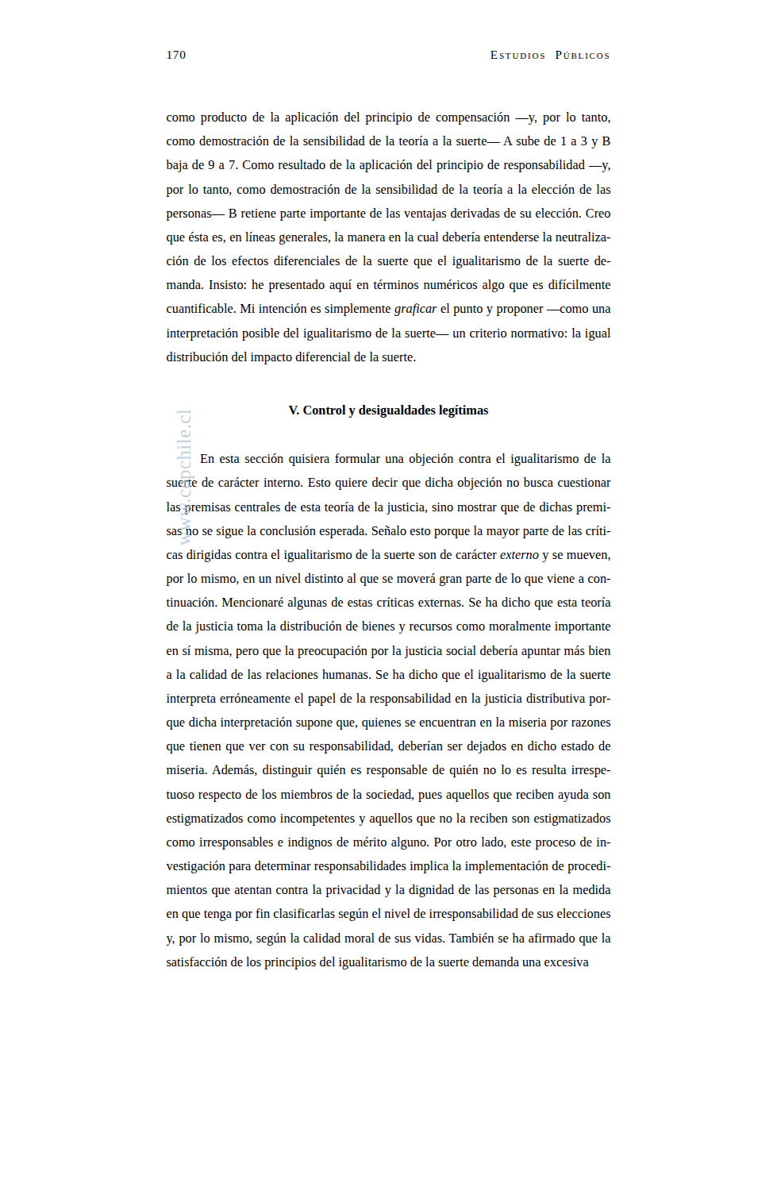www.cepchile.cl
170 Estudios Públicos
como producto de la aplicación del principio de compensación —y, por lo tanto, como demostración de la sensibilidad de la teoría a la suerte— A sube de 1 a 3 y B baja de 9 a 7. Como resultado de la aplicación del principio de responsabilidad —y, por lo tanto, como demostración de la sensibilidad de la teoría a la elección de las personas— B retiene parte importante de las ventajas derivadas de su elección. Creo que ésta es, en líneas generales, la manera en la cual debería entenderse la neutralización de los efectos diferenciales de la suerte que el igualitarismo de la suerte demanda. Insisto: he presentado aquí en términos numéricos algo que es difícilmente cuantificable. Mi intención es simplemente graficar el punto y proponer —como una interpretación posible del igualitarismo de la suerte— un criterio normativo: la igual distribución del impacto diferencial de la suerte.
V. Control y desigualdades legítimas
En esta sección quisiera formular una objeción contra el igualitarismo de la suerte de carácter interno. Esto quiere decir que dicha objeción no busca cuestionar las premisas centrales de esta teoría de la justicia, sino mostrar que de dichas premisas no se sigue la conclusión esperada. Señalo esto porque la mayor parte de las críticas dirigidas contra el igualitarismo de la suerte son de carácter externo y se mueven, por lo mismo, en un nivel distinto al que se moverá gran parte de lo que viene a continuación. Mencionaré algunas de estas críticas externas. Se ha dicho que esta teoría de la justicia toma la distribución de bienes y recursos como moralmente importante en sí misma, pero que la preocupación por la justicia social debería apuntar más bien a la calidad de las relaciones humanas. Se ha dicho que el igualitarismo de la suerte interpreta erróneamente el papel de la responsabilidad en la justicia distributiva porque dicha interpretación supone que, quienes se encuentran en la miseria por razones que tienen que ver con su responsabilidad, deberían ser dejados en dicho estado de miseria. Además, distinguir quién es responsable de quién no lo es resulta irrespetuoso respecto de los miembros de la sociedad, pues aquellos que reciben ayuda son estigmatizados como incompetentes y aquellos que no la reciben son estigmatizados como irresponsables e indignos de mérito alguno. Por otro lado, este proceso de investigación para determinar responsabilidades implica la implementación de procedimientos que atentan contra la privacidad y la dignidad de las personas en la medida en que tenga por fin clasificarlas según el nivel de irresponsabilidad de sus elecciones y, por lo mismo, según la calidad moral de sus vidas. También se ha afirmado que la satisfacción de los principios del igualitarismo de la suerte demanda una excesiva